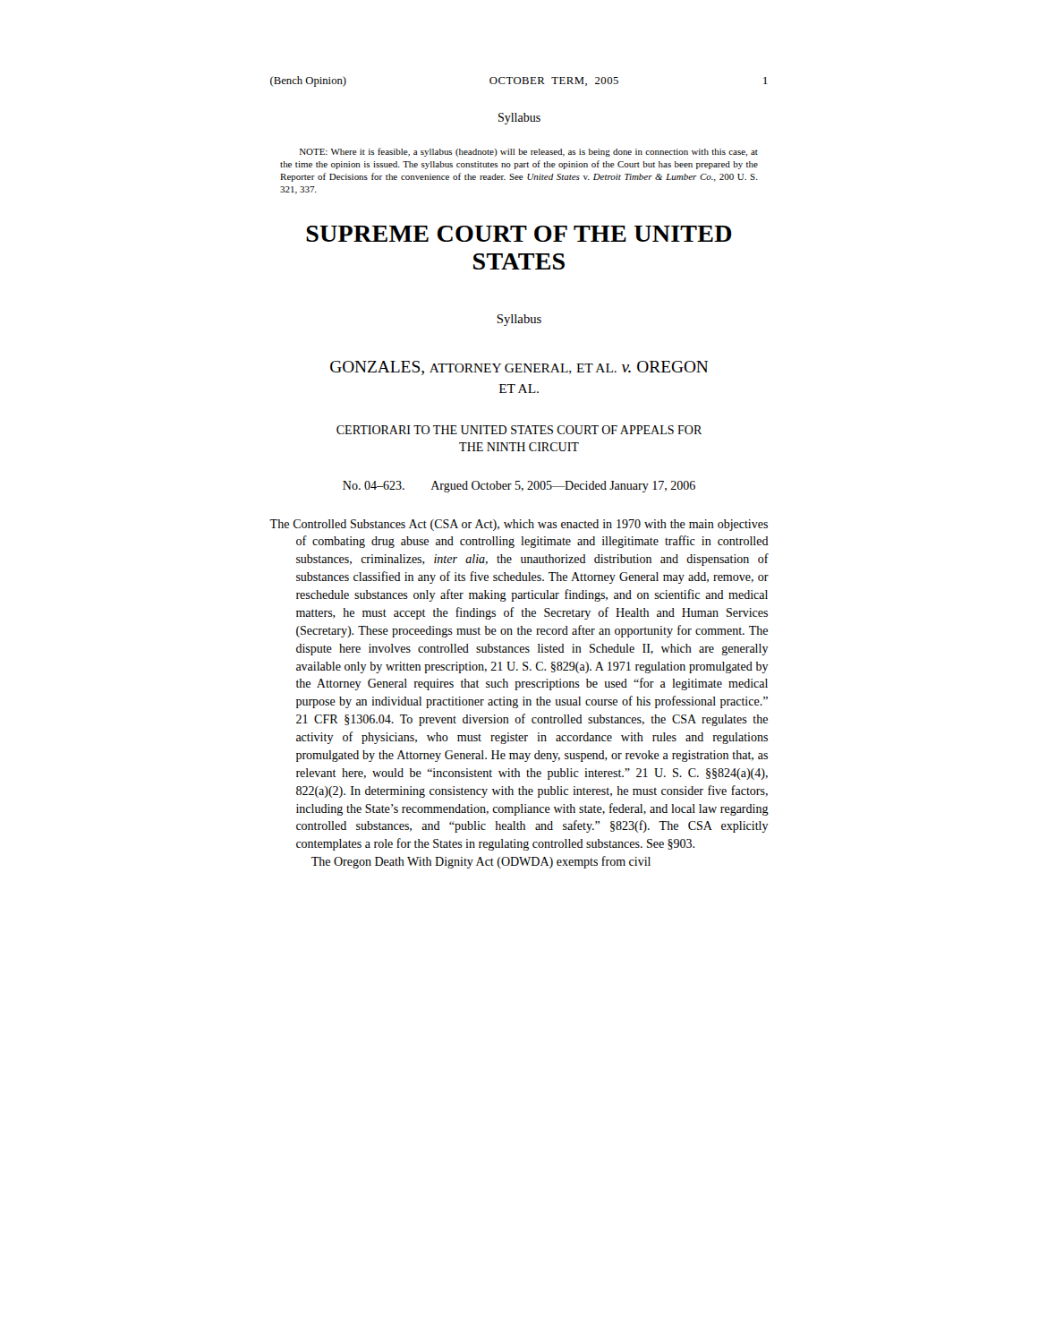(Bench Opinion) OCTOBER TERM, 2005 1
Syllabus
NOTE: Where it is feasible, a syllabus (headnote) will be released, as is being done in connection with this case, at the time the opinion is issued. The syllabus constitutes no part of the opinion of the Court but has been prepared by the Reporter of Decisions for the convenience of the reader. See United States v. Detroit Timber & Lumber Co., 200 U. S. 321, 337.
SUPREME COURT OF THE UNITED STATES
Syllabus
GONZALES, ATTORNEY GENERAL, ET AL. v. OREGON ET AL.
CERTIORARI TO THE UNITED STATES COURT OF APPEALS FOR
THE NINTH CIRCUIT
No. 04–623. Argued October 5, 2005—Decided January 17, 2006
The Controlled Substances Act (CSA or Act), which was enacted in 1970 with the main objectives of combating drug abuse and controlling legitimate and illegitimate traffic in controlled substances, criminalizes, inter alia, the unauthorized distribution and dispensation of substances classified in any of its five schedules. The Attorney General may add, remove, or reschedule substances only after making particular findings, and on scientific and medical matters, he must accept the findings of the Secretary of Health and Human Services (Secretary). These proceedings must be on the record after an opportunity for comment. The dispute here involves controlled substances listed in Schedule II, which are generally available only by written prescription, 21 U. S. C. §829(a). A 1971 regulation promulgated by the Attorney General requires that such prescriptions be used “for a legitimate medical purpose by an individual practitioner acting in the usual course of his professional practice.” 21 CFR §1306.04. To prevent diversion of controlled substances, the CSA regulates the activity of physicians, who must register in accordance with rules and regulations promulgated by the Attorney General. He may deny, suspend, or revoke a registration that, as relevant here, would be “inconsistent with the public interest.” 21 U. S. C. §§824(a)(4), 822(a)(2). In determining consistency with the public interest, he must consider five factors, including the State’s recommendation, compliance with state, federal, and local law regarding controlled substances, and “public health and safety.” §823(f). The CSA explicitly contemplates a role for the States in regulating controlled substances. See §903.
The Oregon Death With Dignity Act (ODWDA) exempts from civil